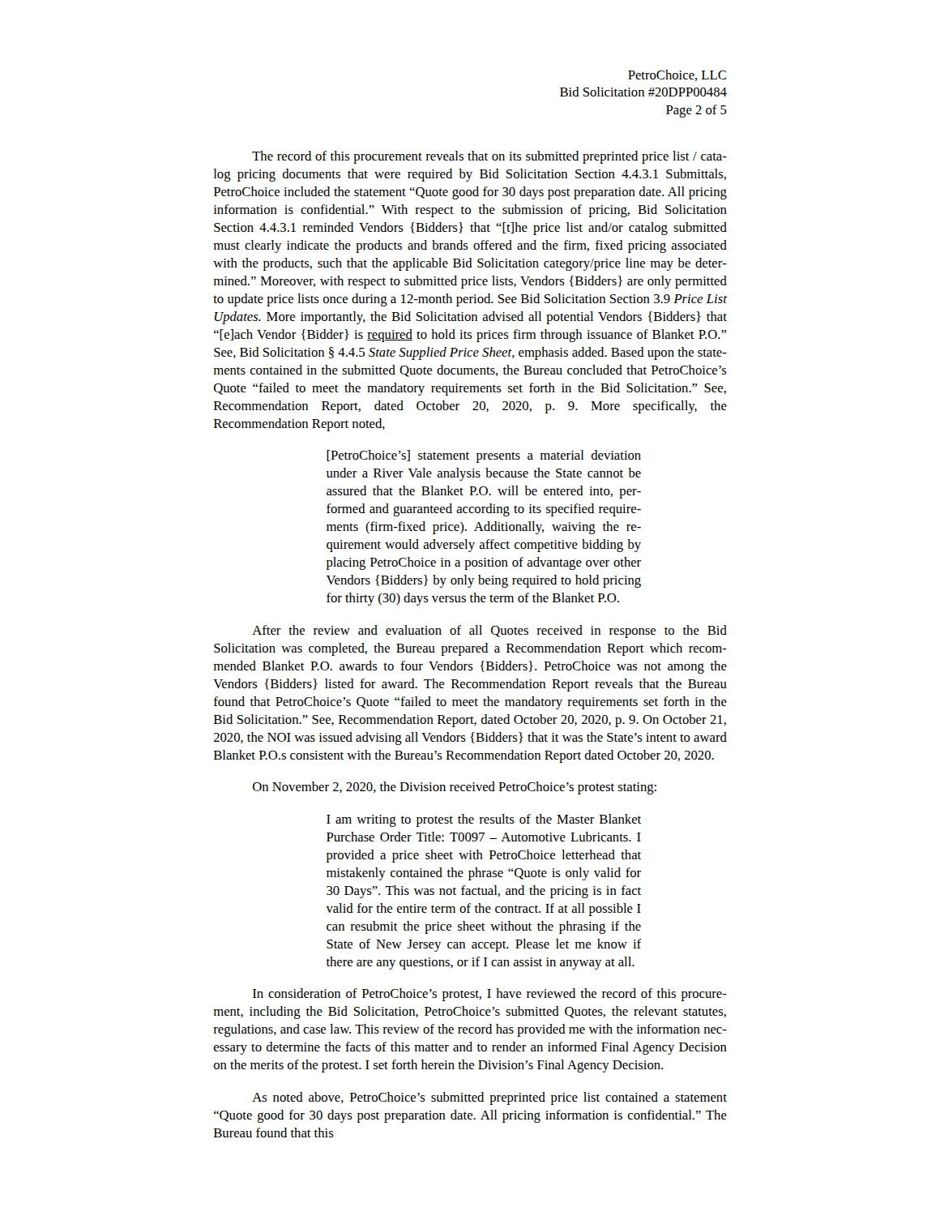PetroChoice, LLC
Bid Solicitation #20DPP00484
Page 2 of 5
The record of this procurement reveals that on its submitted preprinted price list / catalog pricing documents that were required by Bid Solicitation Section 4.4.3.1 Submittals, PetroChoice included the statement “Quote good for 30 days post preparation date. All pricing information is confidential.” With respect to the submission of pricing, Bid Solicitation Section 4.4.3.1 reminded Vendors {Bidders} that “[t]he price list and/or catalog submitted must clearly indicate the products and brands offered and the firm, fixed pricing associated with the products, such that the applicable Bid Solicitation category/price line may be determined.” Moreover, with respect to submitted price lists, Vendors {Bidders} are only permitted to update price lists once during a 12-month period. See Bid Solicitation Section 3.9 Price List Updates. More importantly, the Bid Solicitation advised all potential Vendors {Bidders} that “[e]ach Vendor {Bidder} is required to hold its prices firm through issuance of Blanket P.O.” See, Bid Solicitation § 4.4.5 State Supplied Price Sheet, emphasis added. Based upon the statements contained in the submitted Quote documents, the Bureau concluded that PetroChoice’s Quote “failed to meet the mandatory requirements set forth in the Bid Solicitation.” See, Recommendation Report, dated October 20, 2020, p. 9. More specifically, the Recommendation Report noted,
[PetroChoice’s] statement presents a material deviation under a River Vale analysis because the State cannot be assured that the Blanket P.O. will be entered into, performed and guaranteed according to its specified requirements (firm-fixed price). Additionally, waiving the requirement would adversely affect competitive bidding by placing PetroChoice in a position of advantage over other Vendors {Bidders} by only being required to hold pricing for thirty (30) days versus the term of the Blanket P.O.
After the review and evaluation of all Quotes received in response to the Bid Solicitation was completed, the Bureau prepared a Recommendation Report which recommended Blanket P.O. awards to four Vendors {Bidders}. PetroChoice was not among the Vendors {Bidders} listed for award. The Recommendation Report reveals that the Bureau found that PetroChoice’s Quote “failed to meet the mandatory requirements set forth in the Bid Solicitation.” See, Recommendation Report, dated October 20, 2020, p. 9. On October 21, 2020, the NOI was issued advising all Vendors {Bidders} that it was the State’s intent to award Blanket P.O.s consistent with the Bureau’s Recommendation Report dated October 20, 2020.
On November 2, 2020, the Division received PetroChoice’s protest stating:
I am writing to protest the results of the Master Blanket Purchase Order Title: T0097 – Automotive Lubricants. I provided a price sheet with PetroChoice letterhead that mistakenly contained the phrase “Quote is only valid for 30 Days”. This was not factual, and the pricing is in fact valid for the entire term of the contract. If at all possible I can resubmit the price sheet without the phrasing if the State of New Jersey can accept. Please let me know if there are any questions, or if I can assist in anyway at all.
In consideration of PetroChoice’s protest, I have reviewed the record of this procurement, including the Bid Solicitation, PetroChoice’s submitted Quotes, the relevant statutes, regulations, and case law. This review of the record has provided me with the information necessary to determine the facts of this matter and to render an informed Final Agency Decision on the merits of the protest. I set forth herein the Division’s Final Agency Decision.
As noted above, PetroChoice’s submitted preprinted price list contained a statement “Quote good for 30 days post preparation date. All pricing information is confidential.” The Bureau found that this